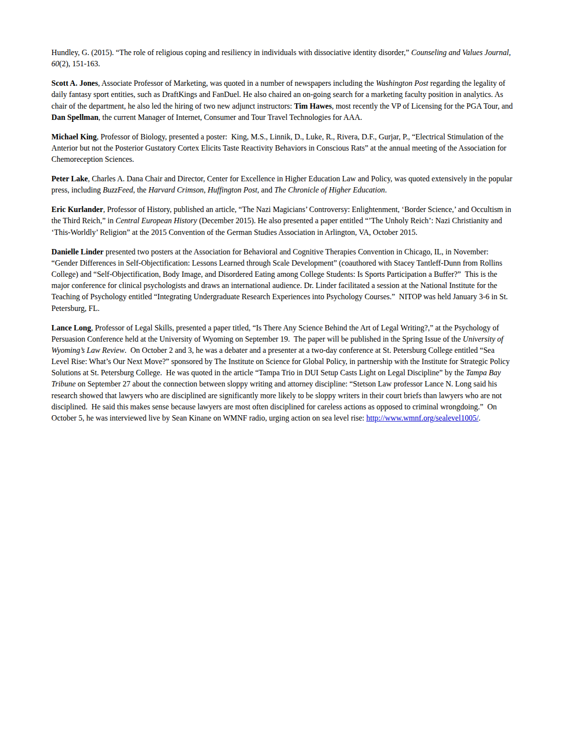Hundley, G. (2015). “The role of religious coping and resiliency in individuals with dissociative identity disorder,” Counseling and Values Journal, 60(2), 151-163.
Scott A. Jones, Associate Professor of Marketing, was quoted in a number of newspapers including the Washington Post regarding the legality of daily fantasy sport entities, such as DraftKings and FanDuel. He also chaired an on-going search for a marketing faculty position in analytics. As chair of the department, he also led the hiring of two new adjunct instructors: Tim Hawes, most recently the VP of Licensing for the PGA Tour, and Dan Spellman, the current Manager of Internet, Consumer and Tour Travel Technologies for AAA.
Michael King, Professor of Biology, presented a poster: King, M.S., Linnik, D., Luke, R., Rivera, D.F., Gurjar, P., “Electrical Stimulation of the Anterior but not the Posterior Gustatory Cortex Elicits Taste Reactivity Behaviors in Conscious Rats” at the annual meeting of the Association for Chemoreception Sciences.
Peter Lake, Charles A. Dana Chair and Director, Center for Excellence in Higher Education Law and Policy, was quoted extensively in the popular press, including BuzzFeed, the Harvard Crimson, Huffington Post, and The Chronicle of Higher Education.
Eric Kurlander, Professor of History, published an article, “The Nazi Magicians’ Controversy: Enlightenment, ‘Border Science,’ and Occultism in the Third Reich,” in Central European History (December 2015). He also presented a paper entitled “’The Unholy Reich’: Nazi Christianity and ‘This-Worldly’ Religion” at the 2015 Convention of the German Studies Association in Arlington, VA, October 2015.
Danielle Linder presented two posters at the Association for Behavioral and Cognitive Therapies Convention in Chicago, IL, in November: “Gender Differences in Self-Objectification: Lessons Learned through Scale Development” (coauthored with Stacey Tantleff-Dunn from Rollins College) and “Self-Objectification, Body Image, and Disordered Eating among College Students: Is Sports Participation a Buffer?” This is the major conference for clinical psychologists and draws an international audience. Dr. Linder facilitated a session at the National Institute for the Teaching of Psychology entitled “Integrating Undergraduate Research Experiences into Psychology Courses.” NITOP was held January 3-6 in St. Petersburg, FL.
Lance Long, Professor of Legal Skills, presented a paper titled, “Is There Any Science Behind the Art of Legal Writing?,” at the Psychology of Persuasion Conference held at the University of Wyoming on September 19. The paper will be published in the Spring Issue of the University of Wyoming’s Law Review. On October 2 and 3, he was a debater and a presenter at a two-day conference at St. Petersburg College entitled “Sea Level Rise: What’s Our Next Move?” sponsored by The Institute on Science for Global Policy, in partnership with the Institute for Strategic Policy Solutions at St. Petersburg College. He was quoted in the article “Tampa Trio in DUI Setup Casts Light on Legal Discipline” by the Tampa Bay Tribune on September 27 about the connection between sloppy writing and attorney discipline: “Stetson Law professor Lance N. Long said his research showed that lawyers who are disciplined are significantly more likely to be sloppy writers in their court briefs than lawyers who are not disciplined. He said this makes sense because lawyers are most often disciplined for careless actions as opposed to criminal wrongdoing.” On October 5, he was interviewed live by Sean Kinane on WMNF radio, urging action on sea level rise: http://www.wmnf.org/sealevel1005/.